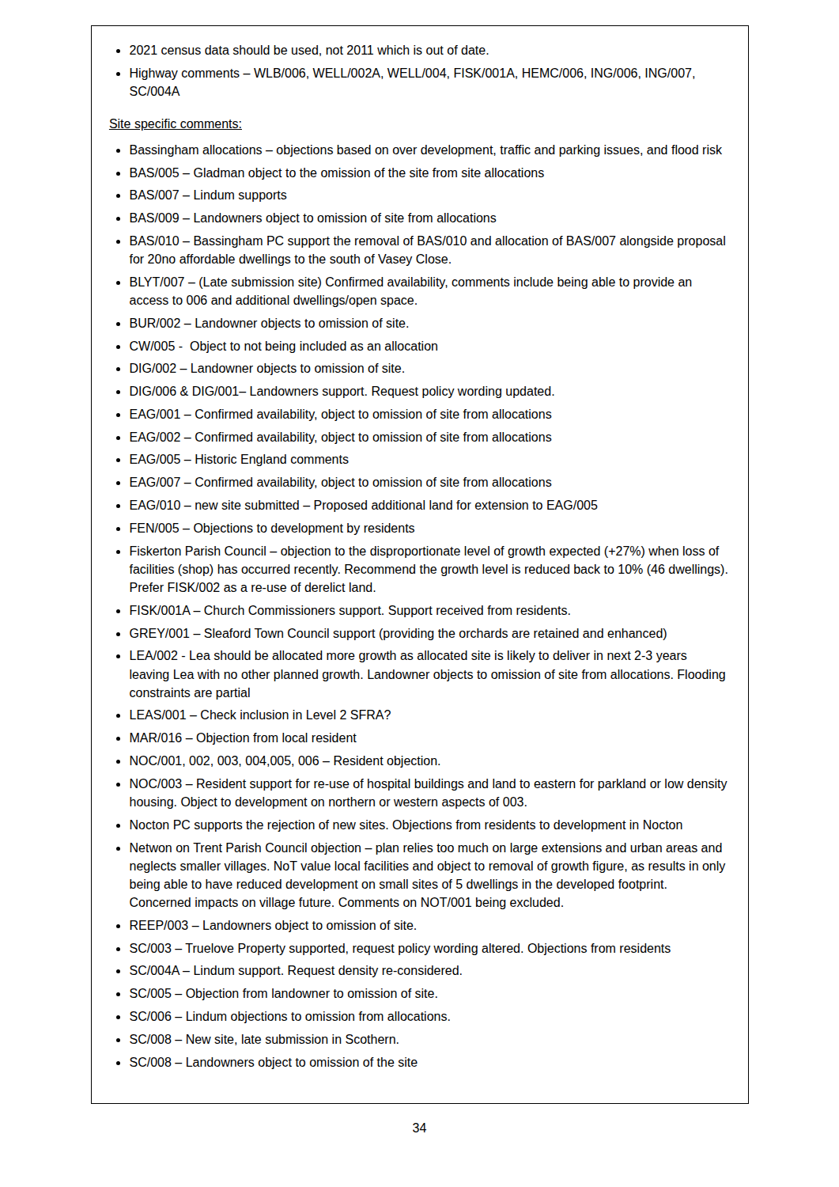2021 census data should be used, not 2011 which is out of date.
Highway comments – WLB/006, WELL/002A, WELL/004, FISK/001A, HEMC/006, ING/006, ING/007, SC/004A
Site specific comments:
Bassingham allocations – objections based on over development, traffic and parking issues, and flood risk
BAS/005 – Gladman object to the omission of the site from site allocations
BAS/007 – Lindum supports
BAS/009 – Landowners object to omission of site from allocations
BAS/010 – Bassingham PC support the removal of BAS/010 and allocation of BAS/007 alongside proposal for 20no affordable dwellings to the south of Vasey Close.
BLYT/007 – (Late submission site) Confirmed availability, comments include being able to provide an access to 006 and additional dwellings/open space.
BUR/002 – Landowner objects to omission of site.
CW/005 - Object to not being included as an allocation
DIG/002 – Landowner objects to omission of site.
DIG/006 & DIG/001– Landowners support. Request policy wording updated.
EAG/001 – Confirmed availability, object to omission of site from allocations
EAG/002 – Confirmed availability, object to omission of site from allocations
EAG/005 – Historic England comments
EAG/007 – Confirmed availability, object to omission of site from allocations
EAG/010 – new site submitted – Proposed additional land for extension to EAG/005
FEN/005 – Objections to development by residents
Fiskerton Parish Council – objection to the disproportionate level of growth expected (+27%) when loss of facilities (shop) has occurred recently. Recommend the growth level is reduced back to 10% (46 dwellings). Prefer FISK/002 as a re-use of derelict land.
FISK/001A – Church Commissioners support. Support received from residents.
GREY/001 – Sleaford Town Council support (providing the orchards are retained and enhanced)
LEA/002 - Lea should be allocated more growth as allocated site is likely to deliver in next 2-3 years leaving Lea with no other planned growth. Landowner objects to omission of site from allocations. Flooding constraints are partial
LEAS/001 – Check inclusion in Level 2 SFRA?
MAR/016 – Objection from local resident
NOC/001, 002, 003, 004,005, 006 – Resident objection.
NOC/003 – Resident support for re-use of hospital buildings and land to eastern for parkland or low density housing. Object to development on northern or western aspects of 003.
Nocton PC supports the rejection of new sites. Objections from residents to development in Nocton
Netwon on Trent Parish Council objection – plan relies too much on large extensions and urban areas and neglects smaller villages. NoT value local facilities and object to removal of growth figure, as results in only being able to have reduced development on small sites of 5 dwellings in the developed footprint. Concerned impacts on village future. Comments on NOT/001 being excluded.
REEP/003 – Landowners object to omission of site.
SC/003 – Truelove Property supported, request policy wording altered. Objections from residents
SC/004A – Lindum support. Request density re-considered.
SC/005 – Objection from landowner to omission of site.
SC/006 – Lindum objections to omission from allocations.
SC/008 – New site, late submission in Scothern.
SC/008 – Landowners object to omission of the site
34